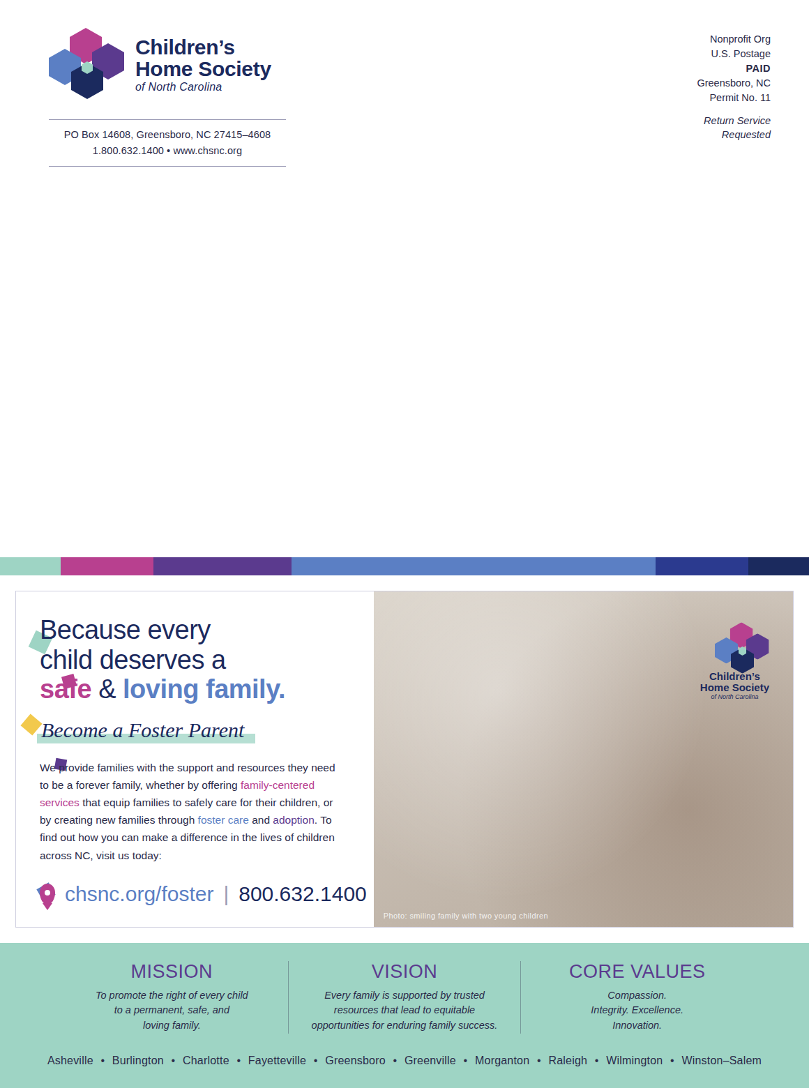Children’s Home Society of North Carolina
PO Box 14608, Greensboro, NC 27415–4608
1.800.632.1400 • www.chsnc.org
Nonprofit Org
U.S. Postage
PAID
Greensboro, NC
Permit No. 11
Return Service
Requested
Because every
child deserves a
safe & loving family.
Become a Foster Parent
We provide families with the support and resources they need to be a forever family, whether by offering family-centered services that equip families to safely care for their children, or by creating new families through foster care and adoption. To find out how you can make a difference in the lives of children across NC, visit us today:
chsnc.org/foster | 800.632.1400
Children’s Home Society of North Carolina
Photo: smiling family with two young children
MISSION
To promote the right of every child
to a permanent, safe, and
loving family.
VISION
Every family is supported by trusted
resources that lead to equitable
opportunities for enduring family success.
CORE VALUES
Compassion.
Integrity. Excellence.
Innovation.
Asheville • Burlington • Charlotte • Fayetteville • Greensboro • Greenville • Morganton • Raleigh • Wilmington • Winston–Salem